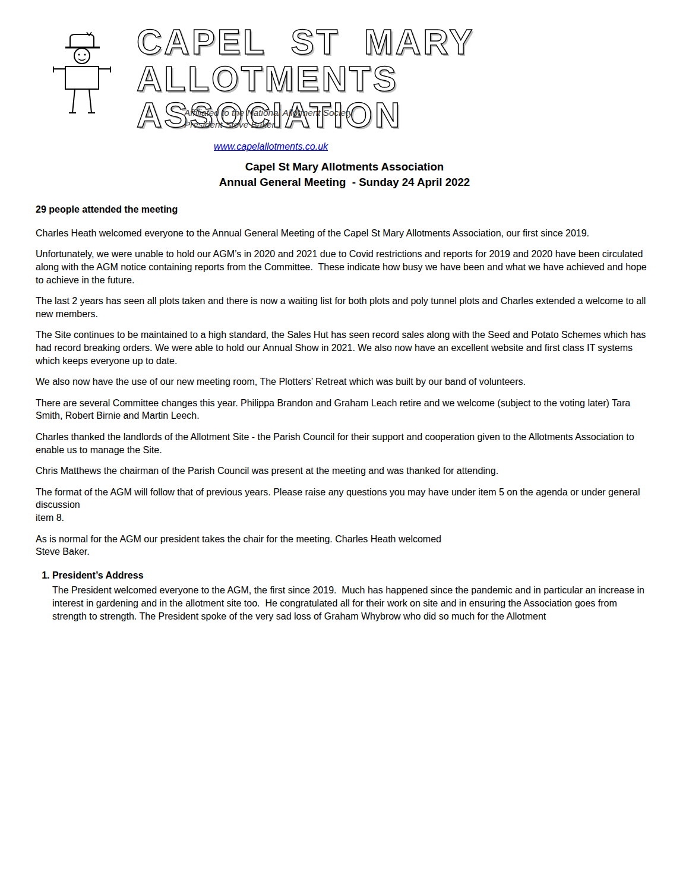CAPEL ST MARY
ALLOTMENTS
ASSOCIATION
Affiliated to the National Allotment Society
President Steve Baker
www.capelallotments.co.uk
Capel St Mary Allotments Association Annual General Meeting - Sunday 24 April 2022
29 people attended the meeting
Charles Heath welcomed everyone to the Annual General Meeting of the Capel St Mary Allotments Association, our first since 2019.
Unfortunately, we were unable to hold our AGM’s in 2020 and 2021 due to Covid restrictions and reports for 2019 and 2020 have been circulated along with the AGM notice containing reports from the Committee. These indicate how busy we have been and what we have achieved and hope to achieve in the future.
The last 2 years has seen all plots taken and there is now a waiting list for both plots and poly tunnel plots and Charles extended a welcome to all new members.
The Site continues to be maintained to a high standard, the Sales Hut has seen record sales along with the Seed and Potato Schemes which has had record breaking orders. We were able to hold our Annual Show in 2021. We also now have an excellent website and first class IT systems which keeps everyone up to date.
We also now have the use of our new meeting room, The Plotters’ Retreat which was built by our band of volunteers.
There are several Committee changes this year. Philippa Brandon and Graham Leach retire and we welcome (subject to the voting later) Tara Smith, Robert Birnie and Martin Leech.
Charles thanked the landlords of the Allotment Site - the Parish Council for their support and cooperation given to the Allotments Association to enable us to manage the Site.
Chris Matthews the chairman of the Parish Council was present at the meeting and was thanked for attending.
The format of the AGM will follow that of previous years. Please raise any questions you may have under item 5 on the agenda or under general discussion
item 8.
As is normal for the AGM our president takes the chair for the meeting. Charles Heath welcomed
Steve Baker.
President’s Address
The President welcomed everyone to the AGM, the first since 2019. Much has happened since the pandemic and in particular an increase in interest in gardening and in the allotment site too. He congratulated all for their work on site and in ensuring the Association goes from strength to strength. The President spoke of the very sad loss of Graham Whybrow who did so much for the Allotment